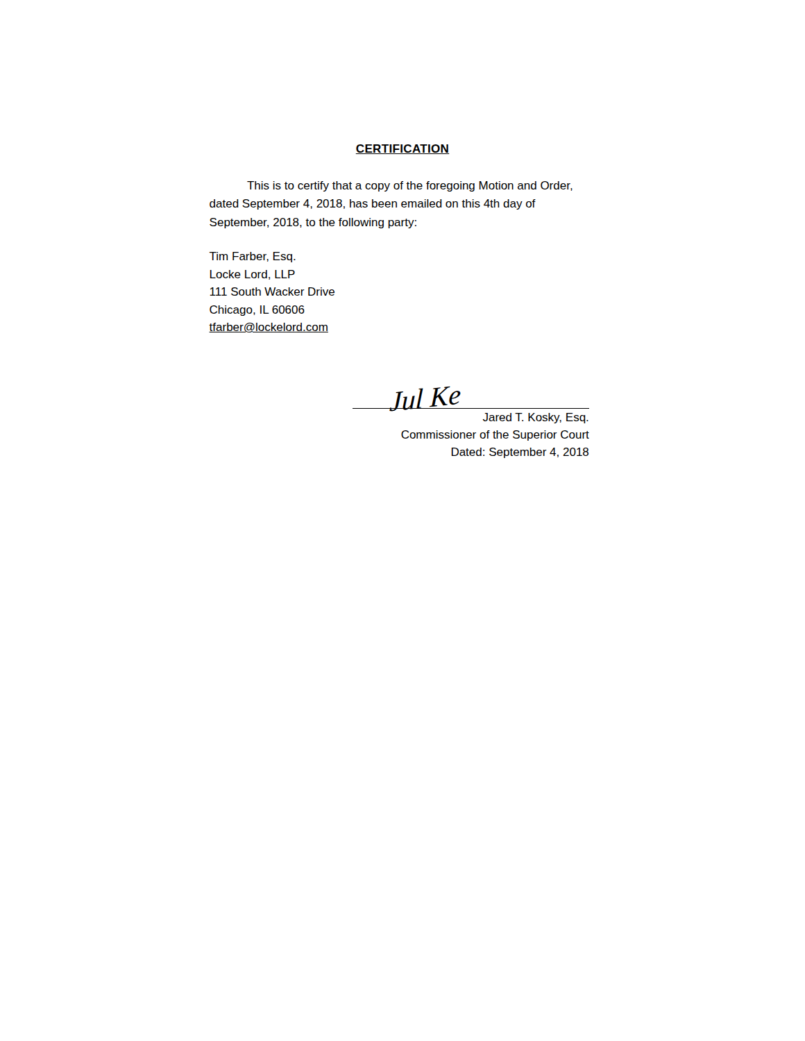CERTIFICATION
This is to certify that a copy of the foregoing Motion and Order, dated September 4, 2018, has been emailed on this 4th day of September, 2018, to the following party:
Tim Farber, Esq.
Locke Lord, LLP
111 South Wacker Drive
Chicago, IL 60606
tfarber@lockelord.com
Jul Ke
Jared T. Kosky, Esq. Commissioner of the Superior Court Dated: September 4, 2018